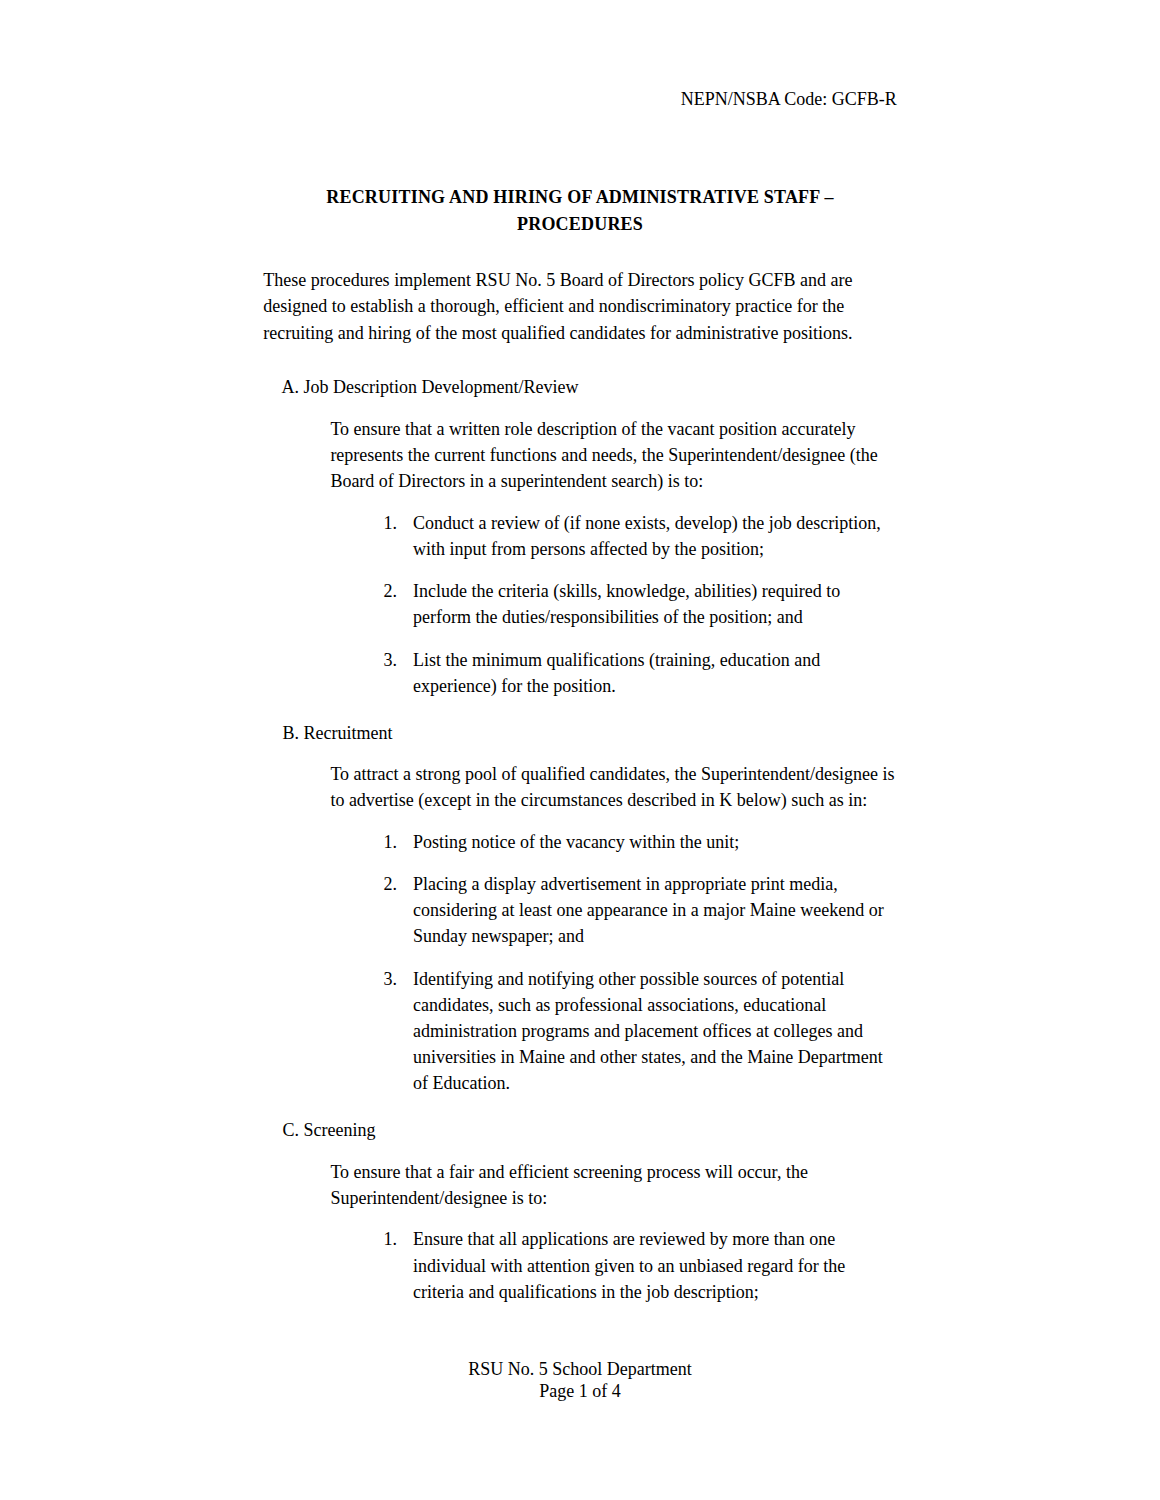NEPN/NSBA Code: GCFB-R
RECRUITING AND HIRING OF ADMINISTRATIVE STAFF – PROCEDURES
These procedures implement RSU No. 5 Board of Directors policy GCFB and are designed to establish a thorough, efficient and nondiscriminatory practice for the recruiting and hiring of the most qualified candidates for administrative positions.
Job Description Development/Review
To ensure that a written role description of the vacant position accurately represents the current functions and needs, the Superintendent/designee (the Board of Directors in a superintendent search) is to:
Conduct a review of (if none exists, develop) the job description, with input from persons affected by the position;
Include the criteria (skills, knowledge, abilities) required to perform the duties/responsibilities of the position; and
List the minimum qualifications (training, education and experience) for the position.
Recruitment
To attract a strong pool of qualified candidates, the Superintendent/designee is to advertise (except in the circumstances described in K below) such as in:
Posting notice of the vacancy within the unit;
Placing a display advertisement in appropriate print media, considering at least one appearance in a major Maine weekend or Sunday newspaper; and
Identifying and notifying other possible sources of potential candidates, such as professional associations, educational administration programs and placement offices at colleges and universities in Maine and other states, and the Maine Department of Education.
Screening
To ensure that a fair and efficient screening process will occur, the Superintendent/designee is to:
Ensure that all applications are reviewed by more than one individual with attention given to an unbiased regard for the criteria and qualifications in the job description;
RSU No. 5 School Department
Page 1 of 4